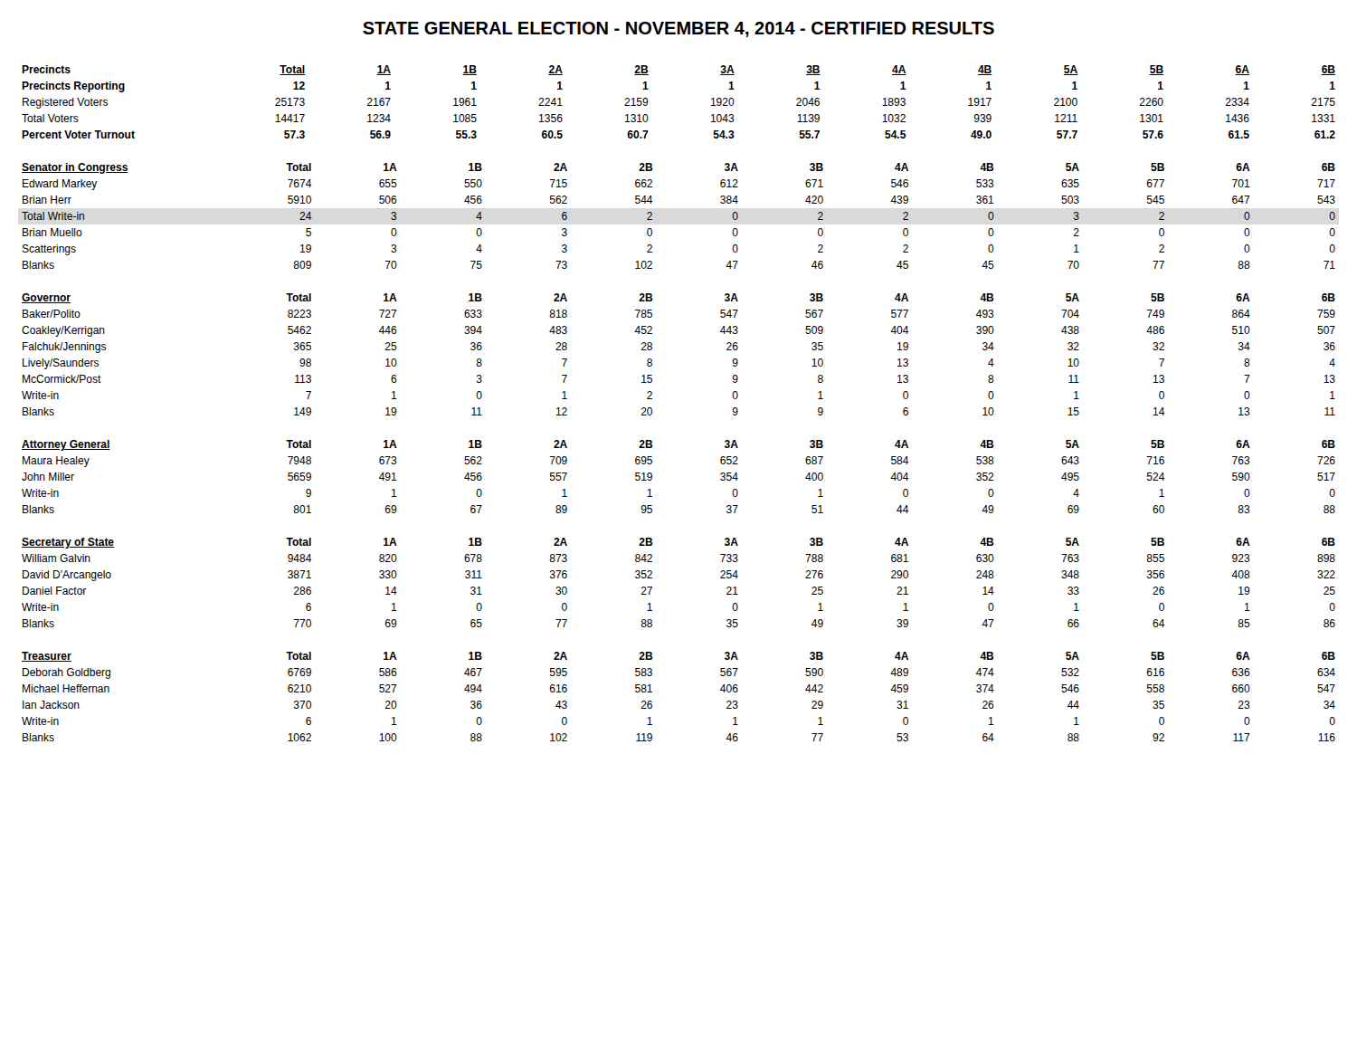STATE GENERAL ELECTION - NOVEMBER 4, 2014 - CERTIFIED RESULTS
| Precincts | Total | 1A | 1B | 2A | 2B | 3A | 3B | 4A | 4B | 5A | 5B | 6A | 6B |
| Precincts Reporting | 12 | 1 | 1 | 1 | 1 | 1 | 1 | 1 | 1 | 1 | 1 | 1 | 1 |
| Registered Voters | 25173 | 2167 | 1961 | 2241 | 2159 | 1920 | 2046 | 1893 | 1917 | 2100 | 2260 | 2334 | 2175 |
| Total Voters | 14417 | 1234 | 1085 | 1356 | 1310 | 1043 | 1139 | 1032 | 939 | 1211 | 1301 | 1436 | 1331 |
| Percent Voter Turnout | 57.3 | 56.9 | 55.3 | 60.5 | 60.7 | 54.3 | 55.7 | 54.5 | 49.0 | 57.7 | 57.6 | 61.5 | 61.2 |
| Senator in Congress | Total | 1A | 1B | 2A | 2B | 3A | 3B | 4A | 4B | 5A | 5B | 6A | 6B |
| Edward Markey | 7674 | 655 | 550 | 715 | 662 | 612 | 671 | 546 | 533 | 635 | 677 | 701 | 717 |
| Brian Herr | 5910 | 506 | 456 | 562 | 544 | 384 | 420 | 439 | 361 | 503 | 545 | 647 | 543 |
| Total Write-in | 24 | 3 | 4 | 6 | 2 | 0 | 2 | 2 | 0 | 3 | 2 | 0 | 0 |
| Brian Muello | 5 | 0 | 0 | 3 | 0 | 0 | 0 | 0 | 0 | 2 | 0 | 0 | 0 |
| Scatterings | 19 | 3 | 4 | 3 | 2 | 0 | 2 | 2 | 0 | 1 | 2 | 0 | 0 |
| Blanks | 809 | 70 | 75 | 73 | 102 | 47 | 46 | 45 | 45 | 70 | 77 | 88 | 71 |
| Governor | Total | 1A | 1B | 2A | 2B | 3A | 3B | 4A | 4B | 5A | 5B | 6A | 6B |
| Baker/Polito | 8223 | 727 | 633 | 818 | 785 | 547 | 567 | 577 | 493 | 704 | 749 | 864 | 759 |
| Coakley/Kerrigan | 5462 | 446 | 394 | 483 | 452 | 443 | 509 | 404 | 390 | 438 | 486 | 510 | 507 |
| Falchuk/Jennings | 365 | 25 | 36 | 28 | 28 | 26 | 35 | 19 | 34 | 32 | 32 | 34 | 36 |
| Lively/Saunders | 98 | 10 | 8 | 7 | 8 | 9 | 10 | 13 | 4 | 10 | 7 | 8 | 4 |
| McCormick/Post | 113 | 6 | 3 | 7 | 15 | 9 | 8 | 13 | 8 | 11 | 13 | 7 | 13 |
| Write-in | 7 | 1 | 0 | 1 | 2 | 0 | 1 | 0 | 0 | 1 | 0 | 0 | 1 |
| Blanks | 149 | 19 | 11 | 12 | 20 | 9 | 9 | 6 | 10 | 15 | 14 | 13 | 11 |
| Attorney General | Total | 1A | 1B | 2A | 2B | 3A | 3B | 4A | 4B | 5A | 5B | 6A | 6B |
| Maura Healey | 7948 | 673 | 562 | 709 | 695 | 652 | 687 | 584 | 538 | 643 | 716 | 763 | 726 |
| John Miller | 5659 | 491 | 456 | 557 | 519 | 354 | 400 | 404 | 352 | 495 | 524 | 590 | 517 |
| Write-in | 9 | 1 | 0 | 1 | 1 | 0 | 1 | 0 | 0 | 4 | 1 | 0 | 0 |
| Blanks | 801 | 69 | 67 | 89 | 95 | 37 | 51 | 44 | 49 | 69 | 60 | 83 | 88 |
| Secretary of State | Total | 1A | 1B | 2A | 2B | 3A | 3B | 4A | 4B | 5A | 5B | 6A | 6B |
| William Galvin | 9484 | 820 | 678 | 873 | 842 | 733 | 788 | 681 | 630 | 763 | 855 | 923 | 898 |
| David D'Arcangelo | 3871 | 330 | 311 | 376 | 352 | 254 | 276 | 290 | 248 | 348 | 356 | 408 | 322 |
| Daniel Factor | 286 | 14 | 31 | 30 | 27 | 21 | 25 | 21 | 14 | 33 | 26 | 19 | 25 |
| Write-in | 6 | 1 | 0 | 0 | 1 | 0 | 1 | 1 | 0 | 1 | 0 | 1 | 0 |
| Blanks | 770 | 69 | 65 | 77 | 88 | 35 | 49 | 39 | 47 | 66 | 64 | 85 | 86 |
| Treasurer | Total | 1A | 1B | 2A | 2B | 3A | 3B | 4A | 4B | 5A | 5B | 6A | 6B |
| Deborah Goldberg | 6769 | 586 | 467 | 595 | 583 | 567 | 590 | 489 | 474 | 532 | 616 | 636 | 634 |
| Michael Heffernan | 6210 | 527 | 494 | 616 | 581 | 406 | 442 | 459 | 374 | 546 | 558 | 660 | 547 |
| Ian Jackson | 370 | 20 | 36 | 43 | 26 | 23 | 29 | 31 | 26 | 44 | 35 | 23 | 34 |
| Write-in | 6 | 1 | 0 | 0 | 1 | 1 | 1 | 0 | 1 | 1 | 0 | 0 | 0 |
| Blanks | 1062 | 100 | 88 | 102 | 119 | 46 | 77 | 53 | 64 | 88 | 92 | 117 | 116 |